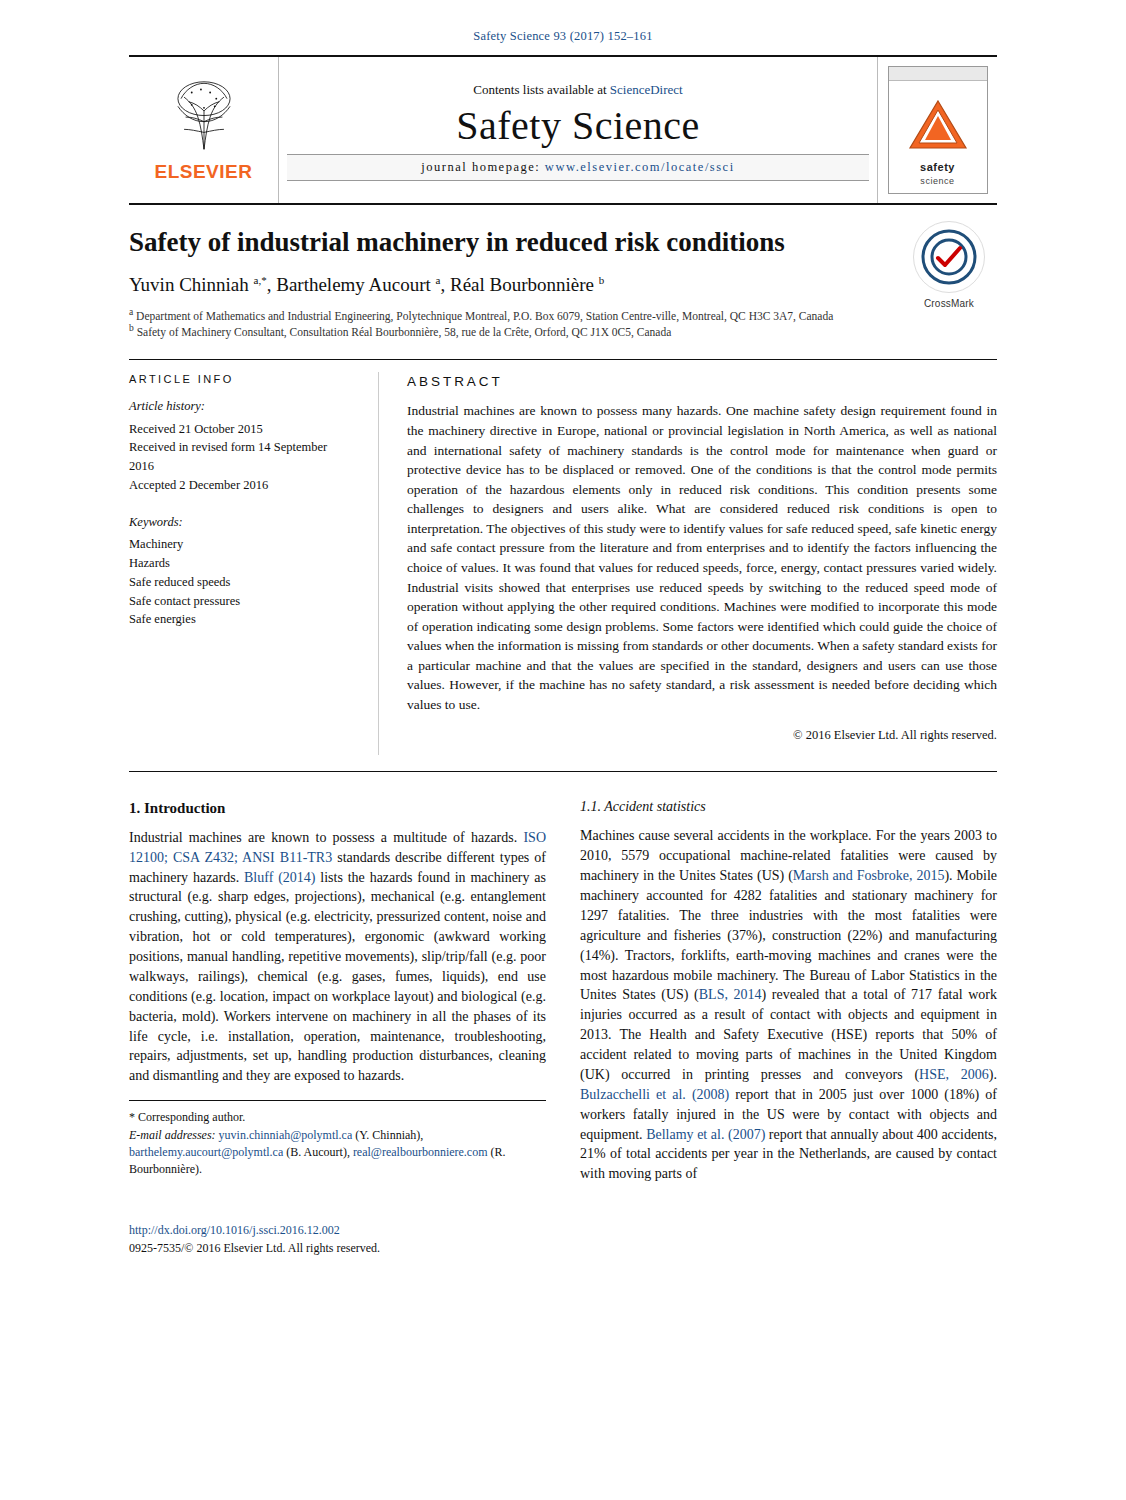Safety Science 93 (2017) 152–161
ELSEVIER
Contents lists available at ScienceDirect
Safety Science
journal homepage: www.elsevier.com/locate/ssci
safetyscience
CrossMark
Safety of industrial machinery in reduced risk conditions
Yuvin Chinniah a,*, Barthelemy Aucourt a, Réal Bourbonnière b
a Department of Mathematics and Industrial Engineering, Polytechnique Montreal, P.O. Box 6079, Station Centre-ville, Montreal, QC H3C 3A7, Canada
b Safety of Machinery Consultant, Consultation Réal Bourbonnière, 58, rue de la Crête, Orford, QC J1X 0C5, Canada
Article info
Article history:
Received 21 October 2015
Received in revised form 14 September 2016
Accepted 2 December 2016
Keywords:
Machinery
Hazards
Safe reduced speeds
Safe contact pressures
Safe energies
Abstract
Industrial machines are known to possess many hazards. One machine safety design requirement found in the machinery directive in Europe, national or provincial legislation in North America, as well as national and international safety of machinery standards is the control mode for maintenance when guard or protective device has to be displaced or removed. One of the conditions is that the control mode permits operation of the hazardous elements only in reduced risk conditions. This condition presents some challenges to designers and users alike. What are considered reduced risk conditions is open to interpretation. The objectives of this study were to identify values for safe reduced speed, safe kinetic energy and safe contact pressure from the literature and from enterprises and to identify the factors influencing the choice of values. It was found that values for reduced speeds, force, energy, contact pressures varied widely. Industrial visits showed that enterprises use reduced speeds by switching to the reduced speed mode of operation without applying the other required conditions. Machines were modified to incorporate this mode of operation indicating some design problems. Some factors were identified which could guide the choice of values when the information is missing from standards or other documents. When a safety standard exists for a particular machine and that the values are specified in the standard, designers and users can use those values. However, if the machine has no safety standard, a risk assessment is needed before deciding which values to use.
© 2016 Elsevier Ltd. All rights reserved.
1. Introduction
Industrial machines are known to possess a multitude of hazards. ISO 12100; CSA Z432; ANSI B11-TR3 standards describe different types of machinery hazards. Bluff (2014) lists the hazards found in machinery as structural (e.g. sharp edges, projections), mechanical (e.g. entanglement crushing, cutting), physical (e.g. electricity, pressurized content, noise and vibration, hot or cold temperatures), ergonomic (awkward working positions, manual handling, repetitive movements), slip/trip/fall (e.g. poor walkways, railings), chemical (e.g. gases, fumes, liquids), end use conditions (e.g. location, impact on workplace layout) and biological (e.g. bacteria, mold). Workers intervene on machinery in all the phases of its life cycle, i.e. installation, operation, maintenance, troubleshooting, repairs, adjustments, set up, handling production disturbances, cleaning and dismantling and they are exposed to hazards.
* Corresponding author.
E-mail addresses: yuvin.chinniah@polymtl.ca (Y. Chinniah), barthelemy.aucourt@polymtl.ca (B. Aucourt), real@realbourbonniere.com (R. Bourbonnière).
1.1. Accident statistics
Machines cause several accidents in the workplace. For the years 2003 to 2010, 5579 occupational machine-related fatalities were caused by machinery in the Unites States (US) (Marsh and Fosbroke, 2015). Mobile machinery accounted for 4282 fatalities and stationary machinery for 1297 fatalities. The three industries with the most fatalities were agriculture and fisheries (37%), construction (22%) and manufacturing (14%). Tractors, forklifts, earth-moving machines and cranes were the most hazardous mobile machinery. The Bureau of Labor Statistics in the Unites States (US) (BLS, 2014) revealed that a total of 717 fatal work injuries occurred as a result of contact with objects and equipment in 2013. The Health and Safety Executive (HSE) reports that 50% of accident related to moving parts of machines in the United Kingdom (UK) occurred in printing presses and conveyors (HSE, 2006). Bulzacchelli et al. (2008) report that in 2005 just over 1000 (18%) of workers fatally injured in the US were by contact with objects and equipment. Bellamy et al. (2007) report that annually about 400 accidents, 21% of total accidents per year in the Netherlands, are caused by contact with moving parts of
http://dx.doi.org/10.1016/j.ssci.2016.12.002
0925-7535/© 2016 Elsevier Ltd. All rights reserved.